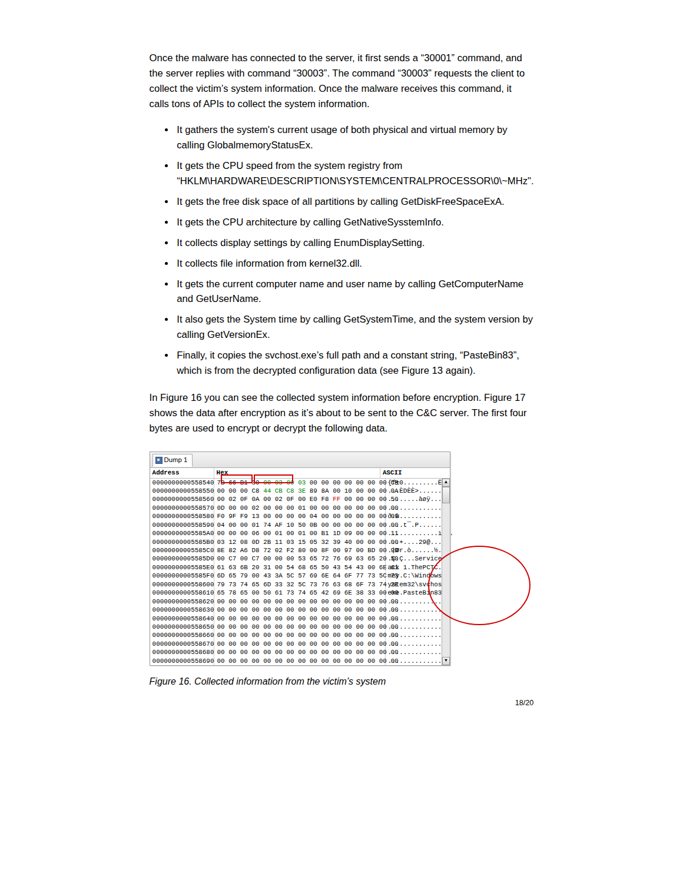Once the malware has connected to the server, it first sends a “30001” command, and the server replies with command “30003”. The command “30003” requests the client to collect the victim’s system information. Once the malware receives this command, it calls tons of APIs to collect the system information.
It gathers the system's current usage of both physical and virtual memory by calling GlobalmemoryStatusEx.
It gets the CPU speed from the system registry from “HKLM\HARDWARE\DESCRIPTION\SYSTEM\CENTRALPROCESSOR\0\~MHz".
It gets the free disk space of all partitions by calling GetDiskFreeSpaceExA.
It gets the CPU architecture by calling GetNativeSysstemInfo.
It collects display settings by calling EnumDisplaySetting.
It collects file information from kernel32.dll.
It gets the current computer name and user name by calling GetComputerName and GetUserName.
It also gets the System time by calling GetSystemTime, and the system version by calling GetVersionEx.
Finally, it copies the svchost.exe’s full path and a constant string, “PasteBin83”, which is from the decrypted configuration data (see Figure 13 again).
In Figure 16 you can see the collected system information before encryption. Figure 17 shows the data after encryption as it’s about to be sent to the C&C server. The first four bytes are used to encrypt or decrypt the following data.
Dump 1
Address Hex ASCII
0000000000558540 0000000000558550 0000000000558560 0000000000558570 0000000000558580 0000000000558590 00000000005585A0 00000000005585B0 00000000005585C0 00000000005585D0 00000000005585E0 00000000005585F0 0000000000558600 0000000000558610 0000000000558620 0000000000558630 0000000000558640 0000000000558650 0000000000558660 0000000000558670 0000000000558680 0000000000558690
7B 66 B1 30 00 03 00 03 00 00 00 00 00 00 00 CB 00 00 00 C8 44 CB C8 3E 89 8A 00 10 00 00 00 0A 00 02 0F 0A 00 02 0F 00 E0 F8 FF 00 00 00 00 50 0D 00 00 02 00 00 00 01 00 00 00 00 00 00 00 00 F0 9F F9 13 00 00 00 00 04 00 00 00 00 00 00 09 04 00 00 01 74 AF 10 50 0B 00 00 00 00 00 00 00 00 00 00 06 00 01 00 01 00 B1 1D 09 00 00 00 11 03 12 08 0D 2B 11 03 15 05 32 39 40 00 00 00 00 8E 82 A6 D8 72 02 F2 80 00 8F 00 97 00 BD 00 9D 00 C7 00 C7 00 00 00 53 65 72 76 69 63 65 20 50 61 63 6B 20 31 00 54 68 65 50 43 54 43 00 6E 61 6D 65 79 00 43 3A 5C 57 69 6E 64 6F 77 73 5C 73 79 73 74 65 6D 33 32 5C 73 76 63 68 6F 73 74 2E 65 78 65 00 50 61 73 74 65 42 69 6E 38 33 00 00 00 00 00 00 00 00 00 00 00 00 00 00 00 00 00 00 00 00 00 00 00 00 00 00 00 00 00 00 00 00 00 00 00 00 00 00 00 00 00 00 00 00 00 00 00 00 00 00 00 00 00 00 00 00 00 00 00 00 00 00 00 00 00 00 00 00 00 00 00 00 00 00 00 00 00 00 00 00 00 00 00 00 00 00 00 00 00 00 00 00 00 00 00 00 00 00 00 00 00 00 00 00 00 00 00 00 00 00 00 00 00 00 00 00 00 00 00 00 00 00 00 00 00 00 00 00 00 00
{f±0.........Ë ...ÈDÈÈ>....... ........àøÿ....P ................ ð.ù............. ....t¯.P........ .............ı... ...+....29@..... .¦Ør.ò......½. .Ç.Ç...Service P ack 1.ThePCTC.na mey.C:\Windows\s ystem32\svchost. exe.PasteBin83. ................ ................ ................ ................ ................ ................ ................ ................
▲
▼
Figure 16. Collected information from the victim’s system
18/20